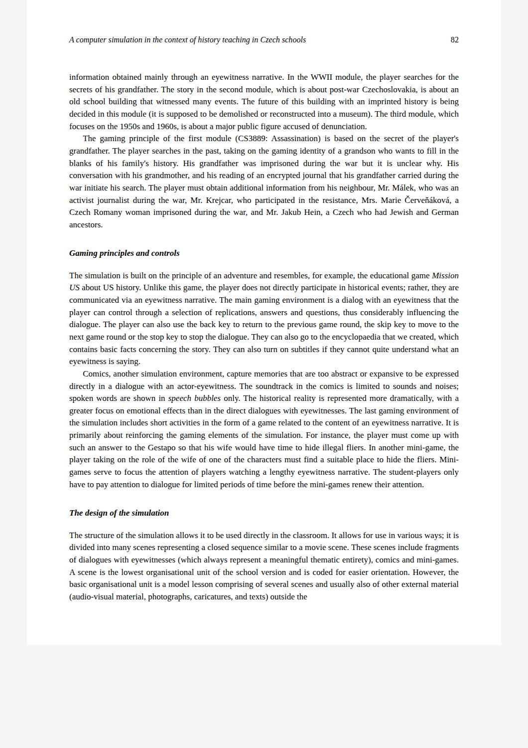A computer simulation in the context of history teaching in Czech schools 82
information obtained mainly through an eyewitness narrative. In the WWII module, the player searches for the secrets of his grandfather. The story in the second module, which is about post-war Czechoslovakia, is about an old school building that witnessed many events. The future of this building with an imprinted history is being decided in this module (it is supposed to be demolished or reconstructed into a museum). The third module, which focuses on the 1950s and 1960s, is about a major public figure accused of denunciation.
The gaming principle of the first module (CS3889: Assassination) is based on the secret of the player's grandfather. The player searches in the past, taking on the gaming identity of a grandson who wants to fill in the blanks of his family's history. His grandfather was imprisoned during the war but it is unclear why. His conversation with his grandmother, and his reading of an encrypted journal that his grandfather carried during the war initiate his search. The player must obtain additional information from his neighbour, Mr. Málek, who was an activist journalist during the war, Mr. Krejcar, who participated in the resistance, Mrs. Marie Červeňáková, a Czech Romany woman imprisoned during the war, and Mr. Jakub Hein, a Czech who had Jewish and German ancestors.
Gaming principles and controls
The simulation is built on the principle of an adventure and resembles, for example, the educational game Mission US about US history. Unlike this game, the player does not directly participate in historical events; rather, they are communicated via an eyewitness narrative. The main gaming environment is a dialog with an eyewitness that the player can control through a selection of replications, answers and questions, thus considerably influencing the dialogue. The player can also use the back key to return to the previous game round, the skip key to move to the next game round or the stop key to stop the dialogue. They can also go to the encyclopaedia that we created, which contains basic facts concerning the story. They can also turn on subtitles if they cannot quite understand what an eyewitness is saying.
Comics, another simulation environment, capture memories that are too abstract or expansive to be expressed directly in a dialogue with an actor-eyewitness. The soundtrack in the comics is limited to sounds and noises; spoken words are shown in speech bubbles only. The historical reality is represented more dramatically, with a greater focus on emotional effects than in the direct dialogues with eyewitnesses. The last gaming environment of the simulation includes short activities in the form of a game related to the content of an eyewitness narrative. It is primarily about reinforcing the gaming elements of the simulation. For instance, the player must come up with such an answer to the Gestapo so that his wife would have time to hide illegal fliers. In another mini-game, the player taking on the role of the wife of one of the characters must find a suitable place to hide the fliers. Mini-games serve to focus the attention of players watching a lengthy eyewitness narrative. The student-players only have to pay attention to dialogue for limited periods of time before the mini-games renew their attention.
The design of the simulation
The structure of the simulation allows it to be used directly in the classroom. It allows for use in various ways; it is divided into many scenes representing a closed sequence similar to a movie scene. These scenes include fragments of dialogues with eyewitnesses (which always represent a meaningful thematic entirety), comics and mini-games. A scene is the lowest organisational unit of the school version and is coded for easier orientation. However, the basic organisational unit is a model lesson comprising of several scenes and usually also of other external material (audio-visual material, photographs, caricatures, and texts) outside the